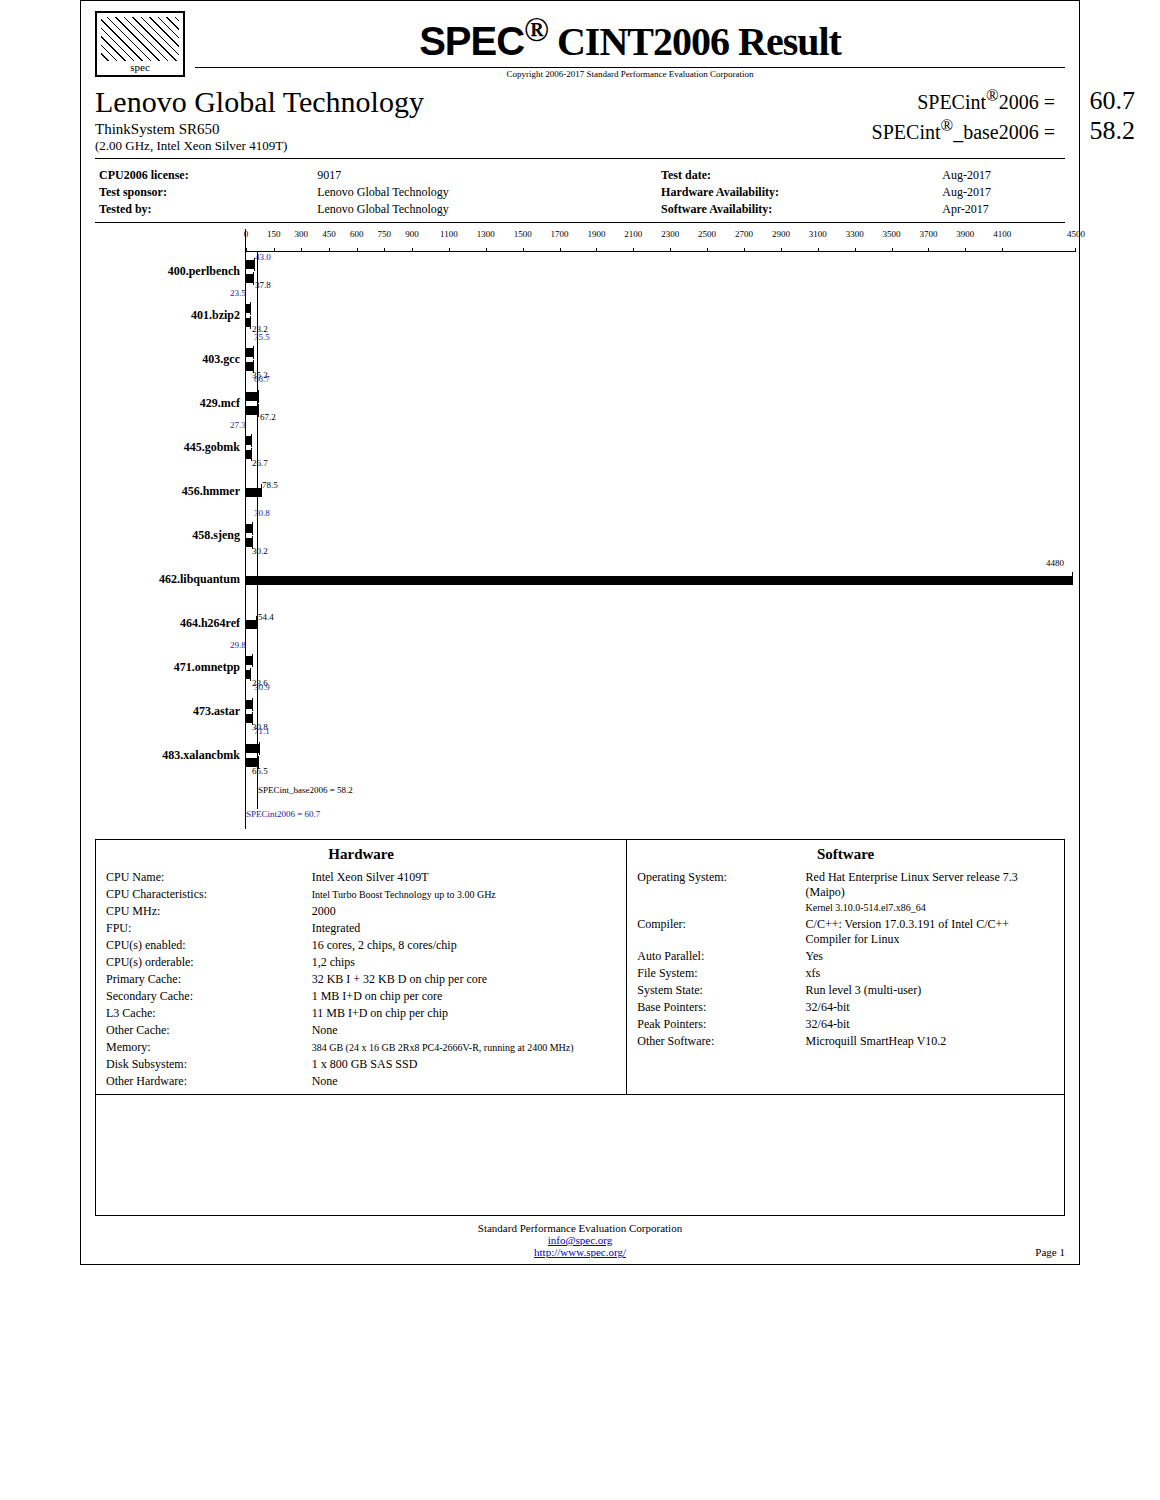spec
SPEC® CINT2006 Result
Copyright 2006-2017 Standard Performance Evaluation Corporation
Lenovo Global Technology
ThinkSystem SR650 (2.00 GHz, Intel Xeon Silver 4109T)
| SPECint ® 2006 = | 60.7 |
| SPECint ® _base2006 = | 58.2 |
| CPU2006 license: | 9017 | | Test date: | Aug-2017 |
| Test sponsor: | Lenovo Global Technology | | Hardware Availability: | Aug-2017 |
| Tested by: | Lenovo Global Technology | | Software Availability: | Apr-2017 |
0 150 300 450 600 750 900 1100 1300 1500 1700 1900 2100 2300 2500 2700 2900 3100 3300 3500 3700 3900 4100 4500
400.perlbench
43.0
37.8
401.bzip2
23.5
23.2
403.gcc
35.5
35.2
429.mcf
66.7
67.2
445.gobmk
27.3
26.7
456.hmmer
78.5
458.sjeng
30.8
30.2
462.libquantum
4480
464.h264ref
54.4
471.omnetpp
29.8
23.6
473.astar
30.9
30.8
483.xalancbmk
71.1
65.5
SPECint_base2006 = 58.2
SPECint2006 = 60.7
Hardware
| CPU Name: | Intel Xeon Silver 4109T |
| CPU Characteristics: | Intel Turbo Boost Technology up to 3.00 GHz |
| CPU MHz: | 2000 |
| FPU: | Integrated |
| CPU(s) enabled: | 16 cores, 2 chips, 8 cores/chip |
| CPU(s) orderable: | 1,2 chips |
| Primary Cache: | 32 KB I + 32 KB D on chip per core |
| Secondary Cache: | 1 MB I+D on chip per core |
| L3 Cache: | 11 MB I+D on chip per chip |
| Other Cache: | None |
| Memory: | 384 GB (24 x 16 GB 2Rx8 PC4-2666V-R, running at 2400 MHz) |
| Disk Subsystem: | 1 x 800 GB SAS SSD |
| Other Hardware: | None |
Software
| Operating System: | Red Hat Enterprise Linux Server release 7.3 (Maipo) Kernel 3.10.0-514.el7.x86_64 |
| Compiler: | C/C++: Version 17.0.3.191 of Intel C/C++ Compiler for Linux |
| Auto Parallel: | Yes |
| File System: | xfs |
| System State: | Run level 3 (multi-user) |
| Base Pointers: | 32/64-bit |
| Peak Pointers: | 32/64-bit |
| Other Software: | Microquill SmartHeap V10.2 |
Standard Performance Evaluation Corporation
info@spec.org
http://www.spec.org/ Page 1